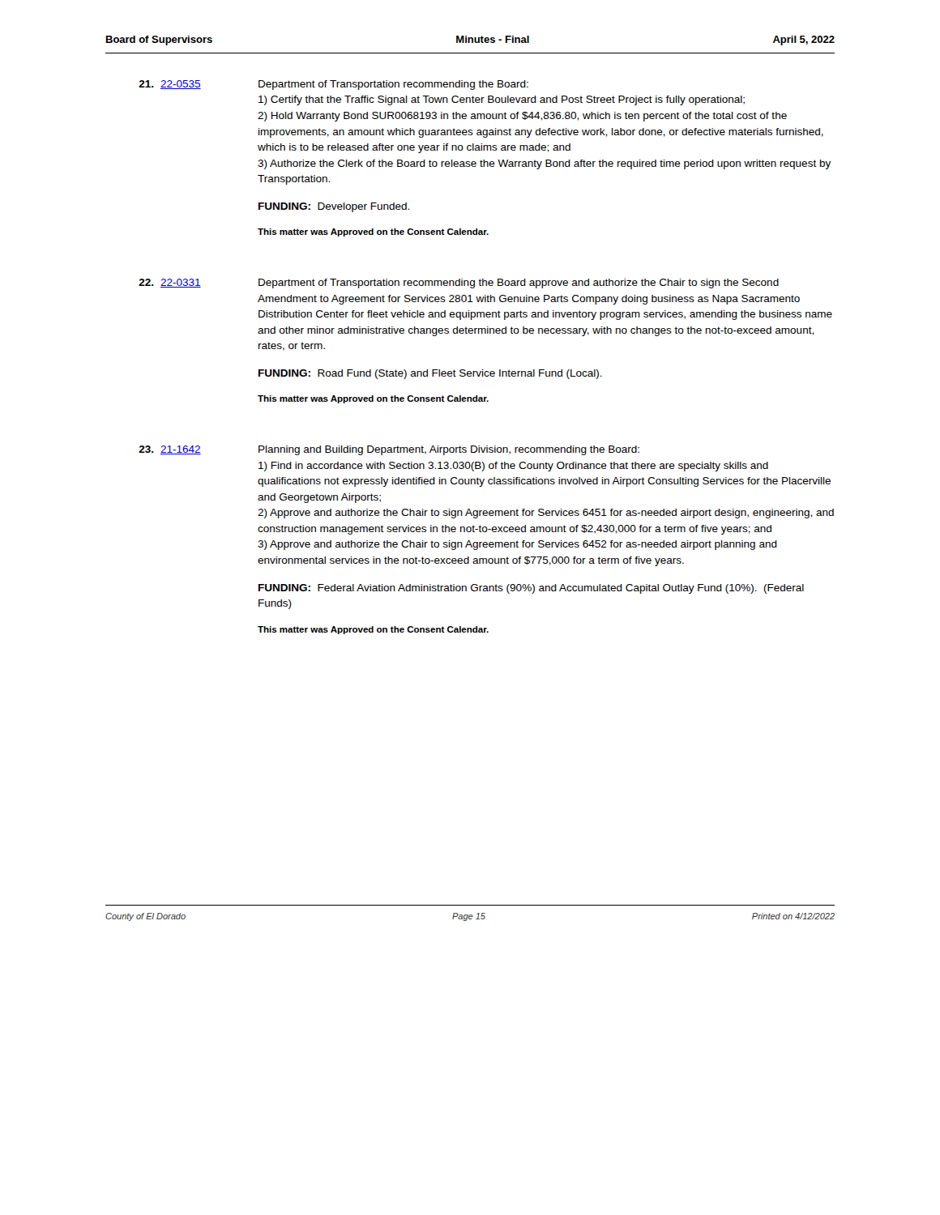Board of Supervisors
Minutes - Final
April 5, 2022
21.
22-0535
Department of Transportation recommending the Board:
1) Certify that the Traffic Signal at Town Center Boulevard and Post Street Project is fully operational;
2) Hold Warranty Bond SUR0068193 in the amount of $44,836.80, which is ten percent of the total cost of the improvements, an amount which guarantees against any defective work, labor done, or defective materials furnished, which is to be released after one year if no claims are made; and
3) Authorize the Clerk of the Board to release the Warranty Bond after the required time period upon written request by Transportation.
FUNDING: Developer Funded.
This matter was Approved on the Consent Calendar.
22.
22-0331
Department of Transportation recommending the Board approve and authorize the Chair to sign the Second Amendment to Agreement for Services 2801 with Genuine Parts Company doing business as Napa Sacramento Distribution Center for fleet vehicle and equipment parts and inventory program services, amending the business name and other minor administrative changes determined to be necessary, with no changes to the not-to-exceed amount, rates, or term.
FUNDING: Road Fund (State) and Fleet Service Internal Fund (Local).
This matter was Approved on the Consent Calendar.
23.
21-1642
Planning and Building Department, Airports Division, recommending the Board:
1) Find in accordance with Section 3.13.030(B) of the County Ordinance that there are specialty skills and qualifications not expressly identified in County classifications involved in Airport Consulting Services for the Placerville and Georgetown Airports;
2) Approve and authorize the Chair to sign Agreement for Services 6451 for as-needed airport design, engineering, and construction management services in the not-to-exceed amount of $2,430,000 for a term of five years; and
3) Approve and authorize the Chair to sign Agreement for Services 6452 for as-needed airport planning and environmental services in the not-to-exceed amount of $775,000 for a term of five years.
FUNDING: Federal Aviation Administration Grants (90%) and Accumulated Capital Outlay Fund (10%). (Federal Funds)
This matter was Approved on the Consent Calendar.
County of El Dorado
Page 15
Printed on 4/12/2022